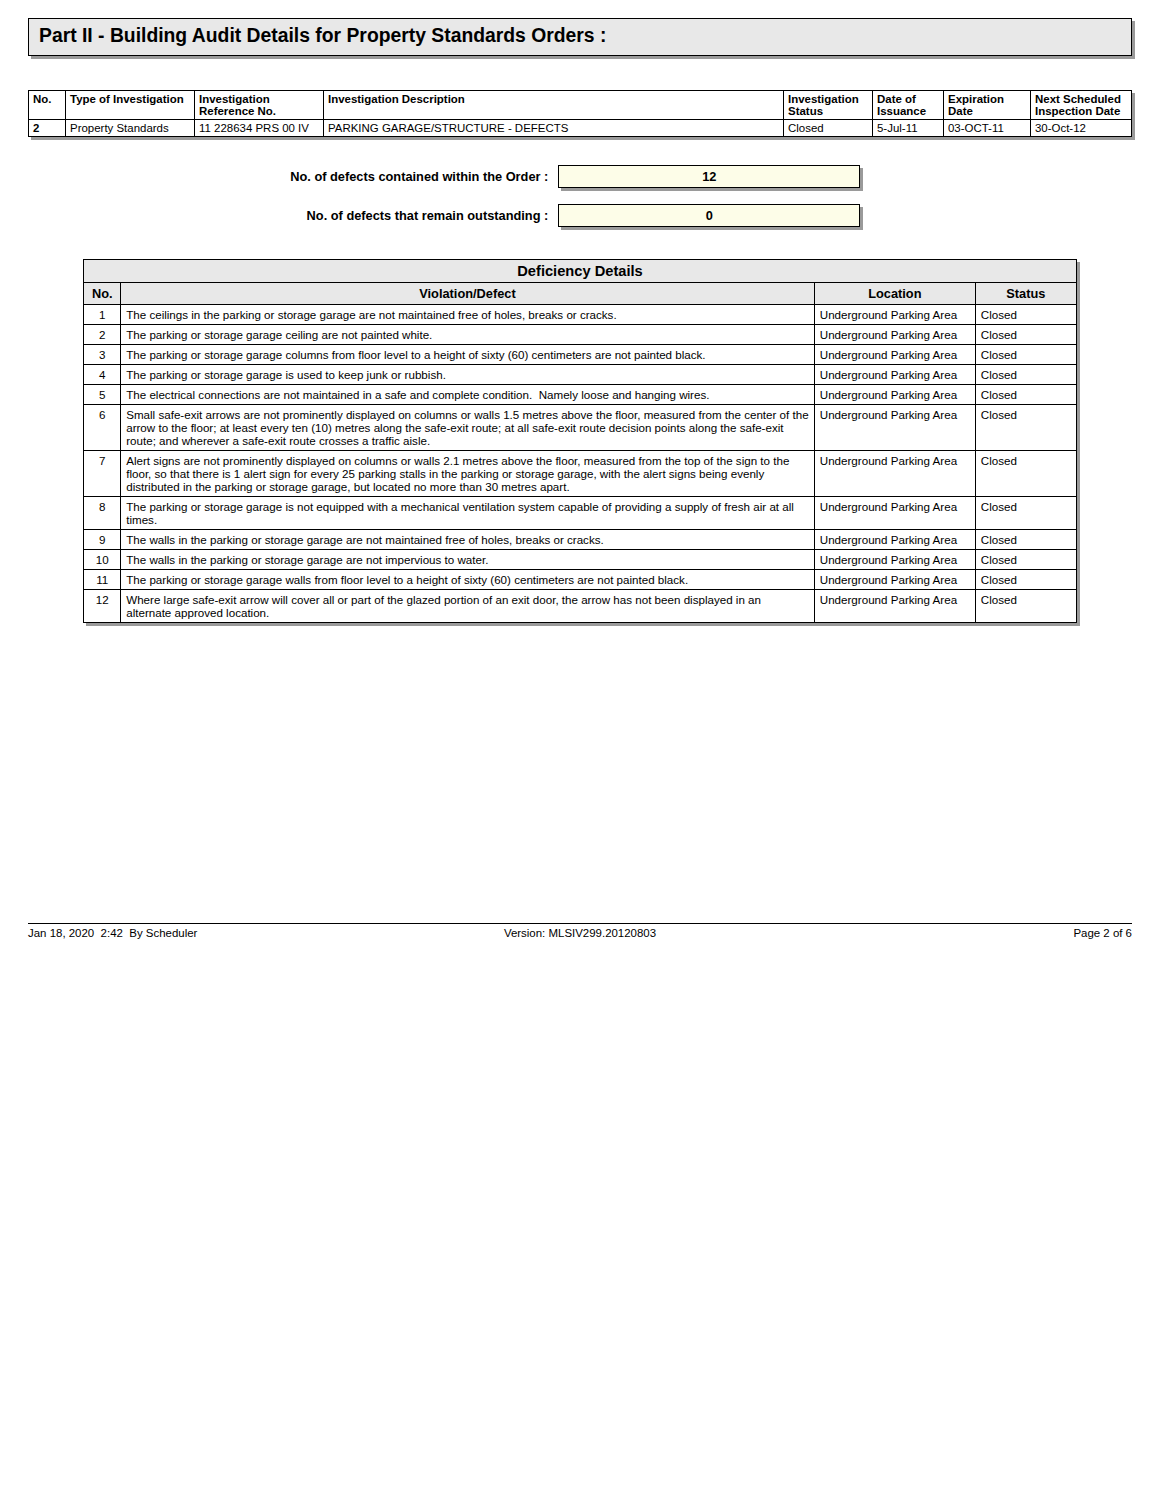Part II - Building Audit Details for Property Standards Orders :
| No. | Type of Investigation | Investigation Reference No. | Investigation Description | Investigation Status | Date of Issuance | Expiration Date | Next Scheduled Inspection Date |
| --- | --- | --- | --- | --- | --- | --- | --- |
| 2 | Property Standards | 11 228634 PRS 00 IV | PARKING GARAGE/STRUCTURE - DEFECTS | Closed | 5-Jul-11 | 03-OCT-11 | 30-Oct-12 |
| No. of defects contained within the Order : | 12 |
| No. of defects that remain outstanding : | 0 |
Deficiency Details
| No. | Violation/Defect | Location | Status |
| --- | --- | --- | --- |
| 1 | The ceilings in the parking or storage garage are not maintained free of holes, breaks or cracks. | Underground Parking Area | Closed |
| 2 | The parking or storage garage ceiling are not painted white. | Underground Parking Area | Closed |
| 3 | The parking or storage garage columns from floor level to a height of sixty (60) centimeters are not painted black. | Underground Parking Area | Closed |
| 4 | The parking or storage garage is used to keep junk or rubbish. | Underground Parking Area | Closed |
| 5 | The electrical connections are not maintained in a safe and complete condition. Namely loose and hanging wires. | Underground Parking Area | Closed |
| 6 | Small safe-exit arrows are not prominently displayed on columns or walls 1.5 metres above the floor, measured from the center of the arrow to the floor; at least every ten (10) metres along the safe-exit route; at all safe-exit route decision points along the safe-exit route; and wherever a safe-exit route crosses a traffic aisle. | Underground Parking Area | Closed |
| 7 | Alert signs are not prominently displayed on columns or walls 2.1 metres above the floor, measured from the top of the sign to the floor, so that there is 1 alert sign for every 25 parking stalls in the parking or storage garage, with the alert signs being evenly distributed in the parking or storage garage, but located no more than 30 metres apart. | Underground Parking Area | Closed |
| 8 | The parking or storage garage is not equipped with a mechanical ventilation system capable of providing a supply of fresh air at all times. | Underground Parking Area | Closed |
| 9 | The walls in the parking or storage garage are not maintained free of holes, breaks or cracks. | Underground Parking Area | Closed |
| 10 | The walls in the parking or storage garage are not impervious to water. | Underground Parking Area | Closed |
| 11 | The parking or storage garage walls from floor level to a height of sixty (60) centimeters are not painted black. | Underground Parking Area | Closed |
| 12 | Where large safe-exit arrow will cover all or part of the glazed portion of an exit door, the arrow has not been displayed in an alternate approved location. | Underground Parking Area | Closed |
Jan 18, 2020 2:42 By Scheduler
Version: MLSIV299.20120803
Page 2 of 6